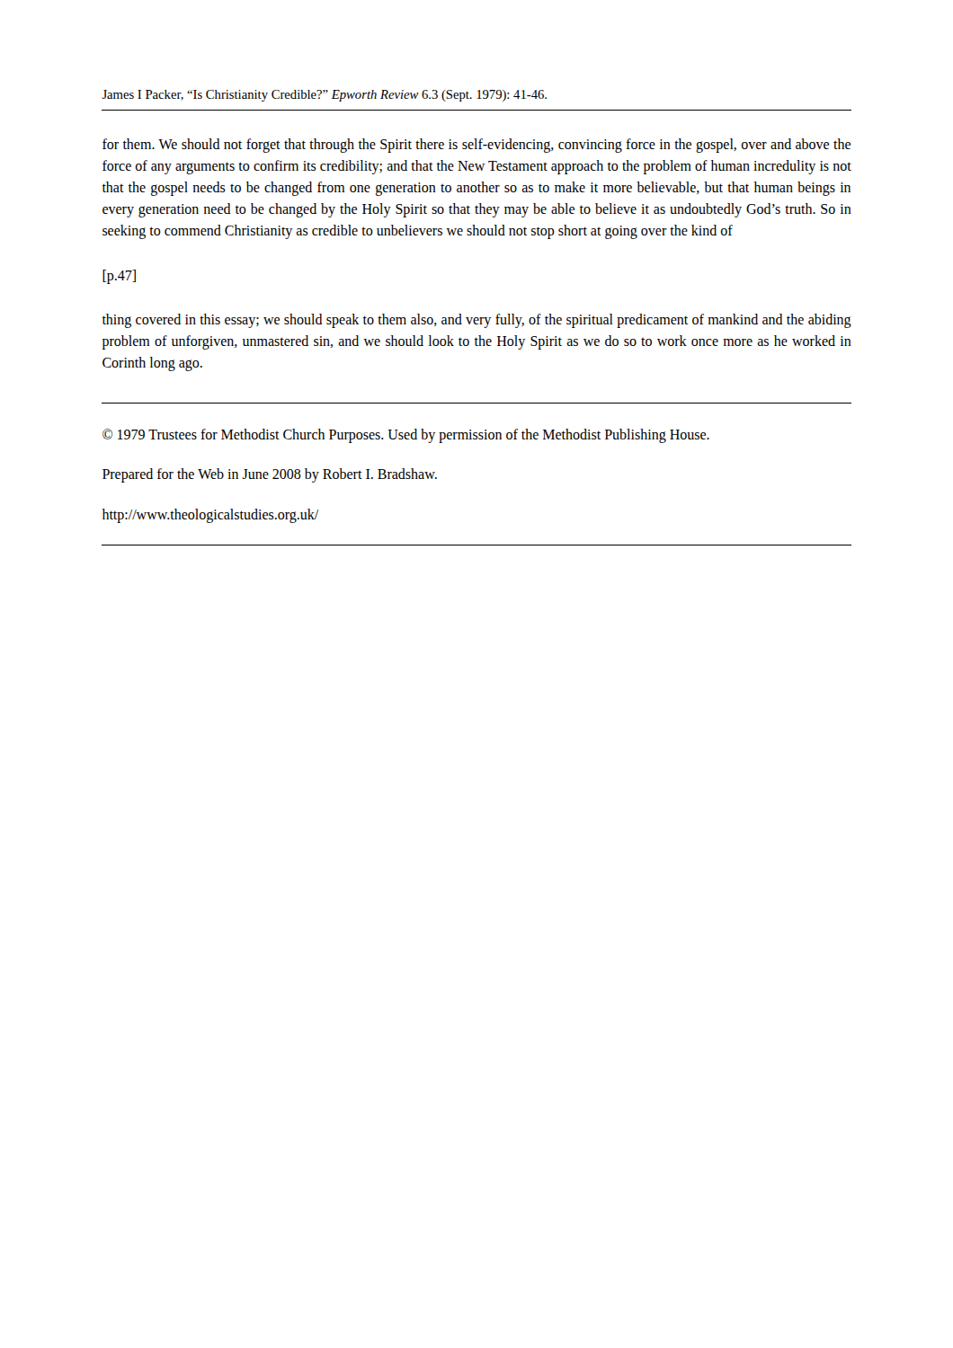James I Packer, “Is Christianity Credible?” Epworth Review 6.3 (Sept. 1979): 41-46.
for them. We should not forget that through the Spirit there is self-evidencing, convincing force in the gospel, over and above the force of any arguments to confirm its credibility; and that the New Testament approach to the problem of human incredulity is not that the gospel needs to be changed from one generation to another so as to make it more believable, but that human beings in every generation need to be changed by the Holy Spirit so that they may be able to believe it as undoubtedly God’s truth. So in seeking to commend Christianity as credible to unbelievers we should not stop short at going over the kind of
[p.47]
thing covered in this essay; we should speak to them also, and very fully, of the spiritual predicament of mankind and the abiding problem of unforgiven, unmastered sin, and we should look to the Holy Spirit as we do so to work once more as he worked in Corinth long ago.
© 1979 Trustees for Methodist Church Purposes. Used by permission of the Methodist Publishing House.
Prepared for the Web in June 2008 by Robert I. Bradshaw.
http://www.theologicalstudies.org.uk/